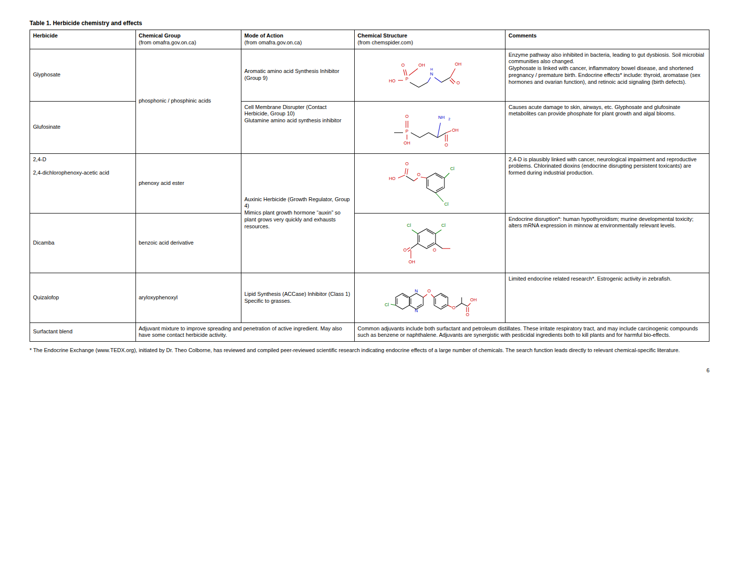Table 1. Herbicide chemistry and effects
| Herbicide | Chemical Group (from omafra.gov.on.ca) | Mode of Action (from omafra.gov.on.ca) | Chemical Structure (from chemspider.com) | Comments |
| --- | --- | --- | --- | --- |
| Glyphosate | phosphonic / phosphinic acids | Aromatic amino acid Synthesis Inhibitor (Group 9) | P O OH HO N H OH O | Enzyme pathway also inhibited in bacteria, leading to gut dysbiosis. Soil microbial communities also changed. Glyphosate is linked with cancer, inflammatory bowel disease, and shortened pregnancy / premature birth. Endocrine effects* include: thyroid, aromatase (sex hormones and ovarian function), and retinoic acid signaling (birth defects). |
| Glufosinate | Cell Membrane Disrupter (Contact Herbicide, Group 10) Glutamine amino acid synthesis inhibitor | P O OH NH 2 OH O | Causes acute damage to skin, airways, etc. Glyphosate and glufosinate metabolites can provide phosphate for plant growth and algal blooms. |
| 2,4-D 2,4-dichlorophenoxy-acetic acid | phenoxy acid ester | Auxinic Herbicide (Growth Regulator, Group 4) Mimics plant growth hormone “auxin” so plant grows very quickly and exhausts resources. | HO O O Cl Cl | 2,4-D is plausibly linked with cancer, neurological impairment and reproductive problems. Chlorinated dioxins (endocrine disrupting persistent toxicants) are formed during industrial production. |
| Dicamba | benzoic acid derivative | Cl Cl O OH O | Endocrine disruption*: human hypothyroidism; murine developmental toxicity; alters mRNA expression in minnow at environmentally relevant levels. |
| Quizalofop | aryloxyphenoxyl | Lipid Synthesis (ACCase) Inhibitor (Class 1) Specific to grasses. | Cl N N O O OH O | Limited endocrine related research*. Estrogenic activity in zebrafish. |
| Surfactant blend | Adjuvant mixture to improve spreading and penetration of active ingredient. May also have some contact herbicide activity. | Common adjuvants include both surfactant and petroleum distillates. These irritate respiratory tract, and may include carcinogenic compounds such as benzene or naphthalene. Adjuvants are synergistic with pesticidal ingredients both to kill plants and for harmful bio-effects. |
* The Endocrine Exchange (www.TEDX.org), initiated by Dr. Theo Colborne, has reviewed and compiled peer-reviewed scientific research indicating endocrine effects of a large number of chemicals. The search function leads directly to relevant chemical-specific literature.
6